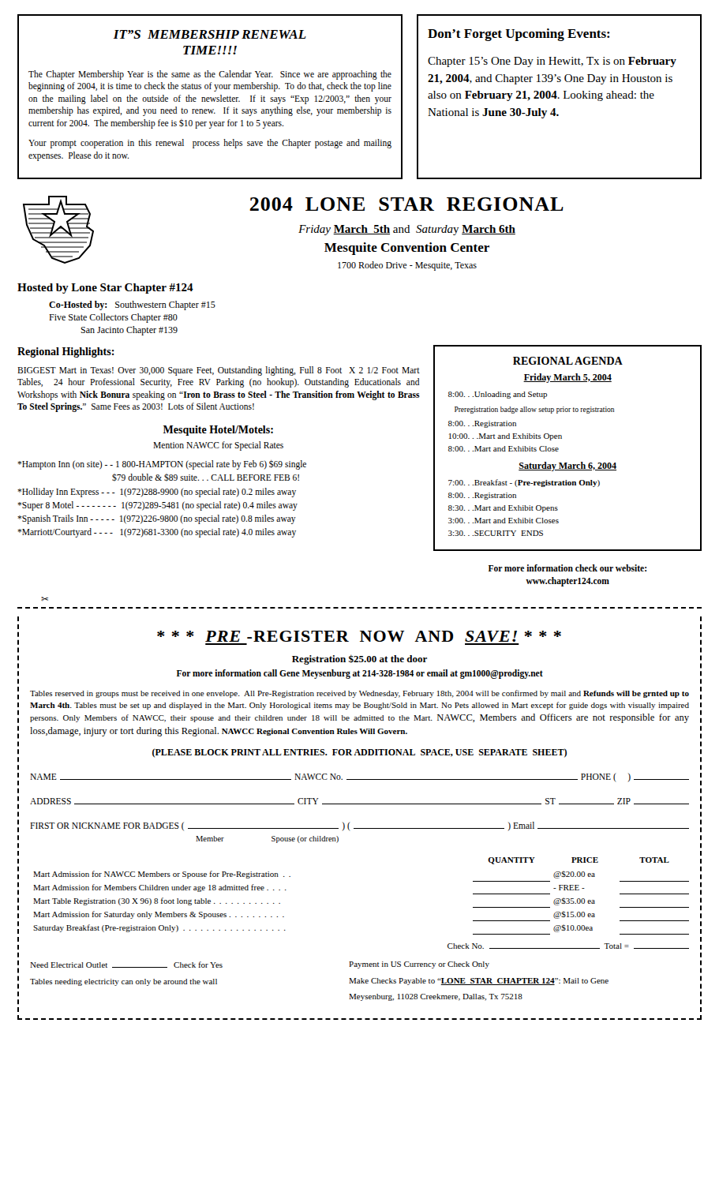IT”S MEMBERSHIP RENEWAL
TIME!!!!
The Chapter Membership Year is the same as the Calendar Year. Since we are approaching the beginning of 2004, it is time to check the status of your membership. To do that, check the top line on the mailing label on the outside of the newsletter. If it says “Exp 12/2003,” then your membership has expired, and you need to renew. If it says anything else, your membership is current for 2004. The membership fee is $10 per year for 1 to 5 years.
Your prompt cooperation in this renewal process helps save the Chapter postage and mailing expenses. Please do it now.
Don’t Forget Upcoming Events:
Chapter 15’s One Day in Hewitt, Tx is on February 21, 2004, and Chapter 139’s One Day in Houston is also on February 21, 2004. Looking ahead: the National is June 30-July 4.
2004 LONE STAR REGIONAL
Friday March 5th and Saturday March 6th
Mesquite Convention Center
1700 Rodeo Drive - Mesquite, Texas
Hosted by Lone Star Chapter #124
Co-Hosted by: Southwestern Chapter #15
Five State Collectors Chapter #80
San Jacinto Chapter #139
Regional Highlights:
BIGGEST Mart in Texas! Over 30,000 Square Feet, Outstanding lighting, Full 8 Foot X 2 1/2 Foot Mart Tables, 24 hour Professional Security, Free RV Parking (no hookup). Outstanding Educationals and Workshops with Nick Bonura speaking on “Iron to Brass to Steel - The Transition from Weight to Brass To Steel Springs.” Same Fees as 2003! Lots of Silent Auctions!
Mesquite Hotel/Motels:
Mention NAWCC for Special Rates
*Hampton Inn (on site) - - 1 800-HAMPTON (special rate by Feb 6) $69 single
$79 double & $89 suite. . . CALL BEFORE FEB 6!
*Holliday Inn Express - - - 1(972)288-9900 (no special rate) 0.2 miles away
*Super 8 Motel - - - - - - - - 1(972)289-5481 (no special rate) 0.4 miles away
*Spanish Trails Inn - - - - - 1(972)226-9800 (no special rate) 0.8 miles away
*Marriott/Courtyard - - - - 1(972)681-3300 (no special rate) 4.0 miles away
REGIONAL AGENDA
Friday March 5, 2004
8:00. . .Unloading and Setup
Preregistration badge allow setup prior to registration
8:00. . .Registration
10:00. . .Mart and Exhibits Open
8:00. . .Mart and Exhibits Close
Saturday March 6, 2004
7:00. . .Breakfast - (Pre-registration Only)
8:00. . .Registration
8:30. . .Mart and Exhibit Opens
3:00. . .Mart and Exhibit Closes
3:30. . .SECURITY ENDS
For more information check our website:
www.chapter124.com
✂
* * * PRE -REGISTER NOW AND SAVE! * * *
Registration $25.00 at the door
For more information call Gene Meysenburg at 214-328-1984 or email at gm1000@prodigy.net
Tables reserved in groups must be received in one envelope. All Pre-Registration received by Wednesday, February 18th, 2004 will be confirmed by mail and Refunds will be grnted up to March 4th. Tables must be set up and displayed in the Mart. Only Horological items may be Bought/Sold in Mart. No Pets allowed in Mart except for guide dogs with visually impaired persons. Only Members of NAWCC, their spouse and their children under 18 will be admitted to the Mart. NAWCC, Members and Officers are not responsible for any loss,damage, injury or tort during this Regional. NAWCC Regional Convention Rules Will Govern.
(PLEASE BLOCK PRINT ALL ENTRIES. FOR ADDITIONAL SPACE, USE SEPARATE SHEET)
NAME NAWCC No. PHONE ( )
ADDRESS CITY ST ZIP
FIRST OR NICKNAME FOR BADGES ( ) ( ) Email
Member Spouse (or children)
| | QUANTITY | PRICE | TOTAL |
| --- | --- | --- | --- |
| Mart Admission for NAWCC Members or Spouse for Pre-Registration . . | | @$20.00 ea | |
| Mart Admission for Members Children under age 18 admitted free . . . . | | - FREE - | |
| Mart Table Registration (30 X 96) 8 foot long table . . . . . . . . . . . . | | @$35.00 ea | |
| Mart Admission for Saturday only Members & Spouses . . . . . . . . . . | | @$15.00 ea | |
| Saturday Breakfast (Pre-registraion Only) . . . . . . . . . . . . . . . . . . | | @$10.00ea | |
Check No. Total =
Need Electrical Outlet Check for Yes
Tables needing electricity can only be around the wall
Payment in US Currency or Check Only
Make Checks Payable to “LONE STAR CHAPTER 124”: Mail to Gene
Meysenburg, 11028 Creekmere, Dallas, Tx 75218